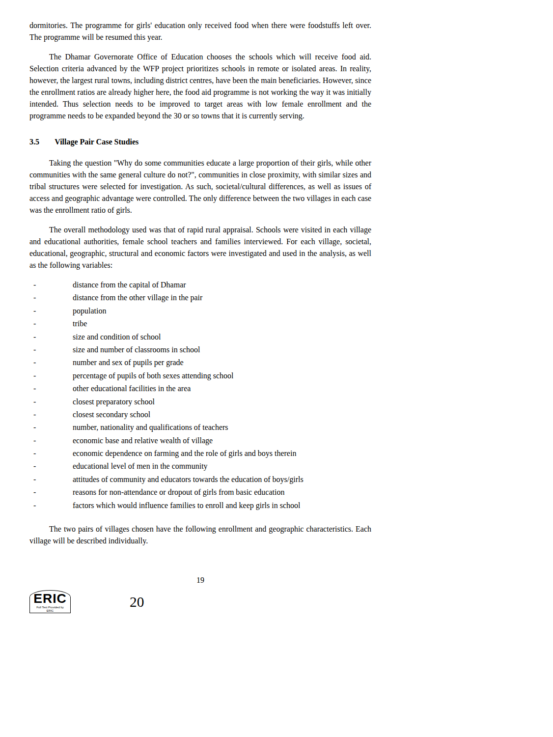dormitories. The programme for girls' education only received food when there were foodstuffs left over. The programme will be resumed this year.
The Dhamar Governorate Office of Education chooses the schools which will receive food aid. Selection criteria advanced by the WFP project prioritizes schools in remote or isolated areas. In reality, however, the largest rural towns, including district centres, have been the main beneficiaries. However, since the enrollment ratios are already higher here, the food aid programme is not working the way it was initially intended. Thus selection needs to be improved to target areas with low female enrollment and the programme needs to be expanded beyond the 30 or so towns that it is currently serving.
3.5 Village Pair Case Studies
Taking the question "Why do some communities educate a large proportion of their girls, while other communities with the same general culture do not?", communities in close proximity, with similar sizes and tribal structures were selected for investigation. As such, societal/cultural differences, as well as issues of access and geographic advantage were controlled. The only difference between the two villages in each case was the enrollment ratio of girls.
The overall methodology used was that of rapid rural appraisal. Schools were visited in each village and educational authorities, female school teachers and families interviewed. For each village, societal, educational, geographic, structural and economic factors were investigated and used in the analysis, as well as the following variables:
distance from the capital of Dhamar
distance from the other village in the pair
population
tribe
size and condition of school
size and number of classrooms in school
number and sex of pupils per grade
percentage of pupils of both sexes attending school
other educational facilities in the area
closest preparatory school
closest secondary school
number, nationality and qualifications of teachers
economic base and relative wealth of village
economic dependence on farming and the role of girls and boys therein
educational level of men in the community
attitudes of community and educators towards the education of boys/girls
reasons for non-attendance or dropout of girls from basic education
factors which would influence families to enroll and keep girls in school
The two pairs of villages chosen have the following enrollment and geographic characteristics. Each village will be described individually.
19
ERIC Full Text Provided by ERIC
20